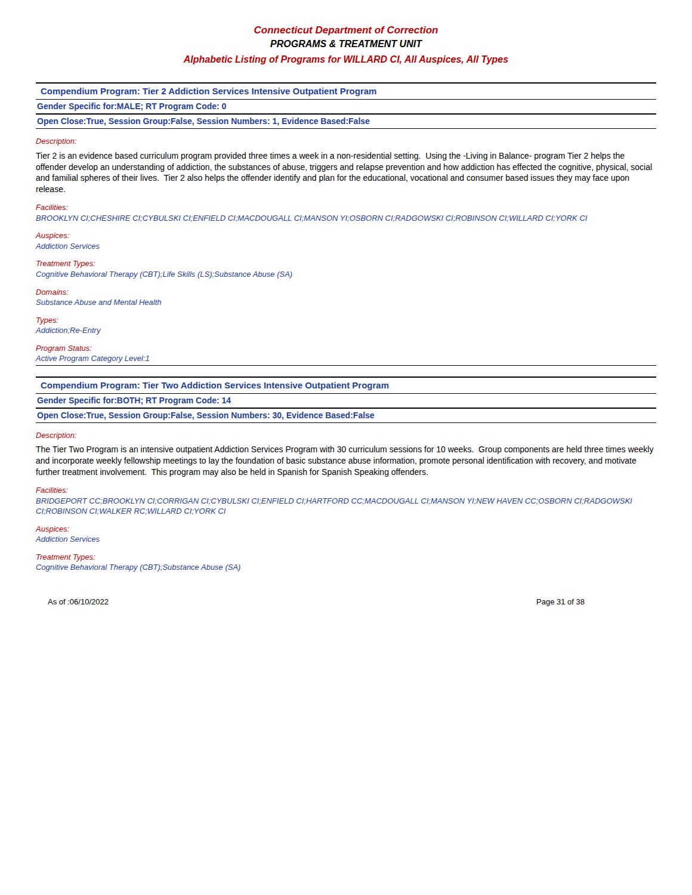Connecticut Department of Correction
PROGRAMS & TREATMENT UNIT
Alphabetic Listing of Programs for WILLARD CI, All Auspices, All Types
Compendium Program: Tier 2 Addiction Services Intensive Outpatient Program
Gender Specific for:MALE; RT Program Code: 0
Open Close:True, Session Group:False, Session Numbers: 1, Evidence Based:False
Description:
Tier 2 is an evidence based curriculum program provided three times a week in a non-residential setting. Using the -Living in Balance- program Tier 2 helps the offender develop an understanding of addiction, the substances of abuse, triggers and relapse prevention and how addiction has effected the cognitive, physical, social and familial spheres of their lives. Tier 2 also helps the offender identify and plan for the educational, vocational and consumer based issues they may face upon release.
Facilities:
BROOKLYN CI;CHESHIRE CI;CYBULSKI CI;ENFIELD CI;MACDOUGALL CI;MANSON YI;OSBORN CI;RADGOWSKI CI;ROBINSON CI;WILLARD CI;YORK CI
Auspices:
Addiction Services
Treatment Types:
Cognitive Behavioral Therapy (CBT);Life Skills (LS);Substance Abuse (SA)
Domains:
Substance Abuse and Mental Health
Types:
Addiction;Re-Entry
Program Status:
Active Program Category Level:1
Compendium Program: Tier Two Addiction Services Intensive Outpatient Program
Gender Specific for:BOTH; RT Program Code: 14
Open Close:True, Session Group:False, Session Numbers: 30, Evidence Based:False
Description:
The Tier Two Program is an intensive outpatient Addiction Services Program with 30 curriculum sessions for 10 weeks. Group components are held three times weekly and incorporate weekly fellowship meetings to lay the foundation of basic substance abuse information, promote personal identification with recovery, and motivate further treatment involvement. This program may also be held in Spanish for Spanish Speaking offenders.
Facilities:
BRIDGEPORT CC;BROOKLYN CI;CORRIGAN CI;CYBULSKI CI;ENFIELD CI;HARTFORD CC;MACDOUGALL CI;MANSON YI;NEW HAVEN CC;OSBORN CI;RADGOWSKI CI;ROBINSON CI;WALKER RC;WILLARD CI;YORK CI
Auspices:
Addiction Services
Treatment Types:
Cognitive Behavioral Therapy (CBT);Substance Abuse (SA)
As of :06/10/2022
Page 31 of 38